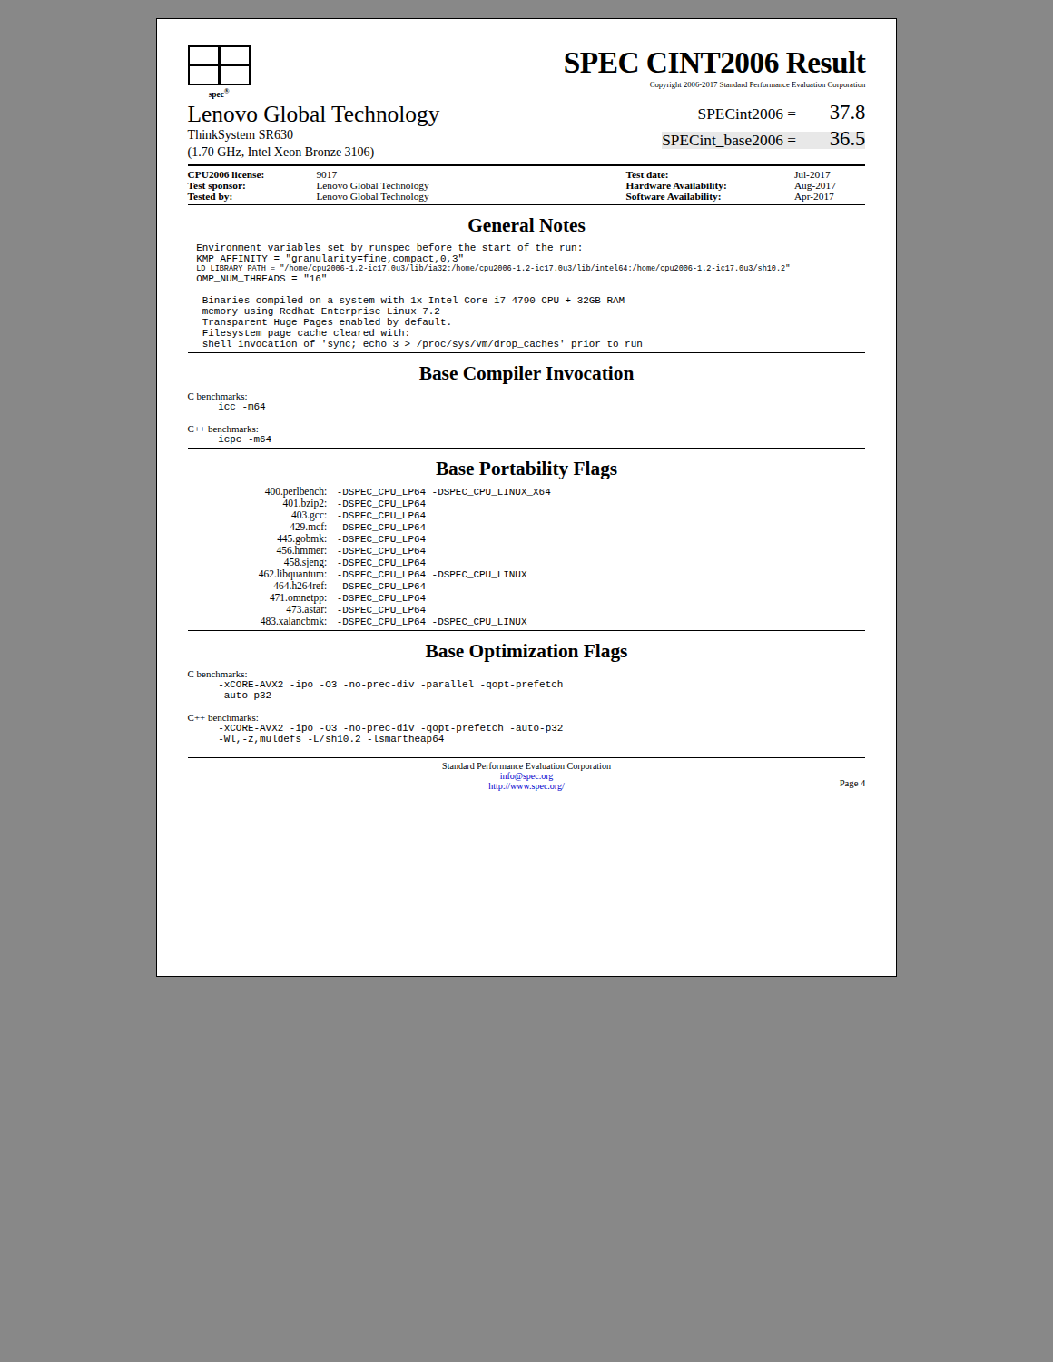spec®
SPEC CINT2006 Result
Copyright 2006-2017 Standard Performance Evaluation Corporation
| Lenovo Global Technology | SPECint2006 = 37.8 |
| ThinkSystem SR630 (1.70 GHz, Intel Xeon Bronze 3106) | SPECint_base2006 = 36.5 |
| CPU2006 license: | 9017 | | Test date: | Jul-2017 |
| Test sponsor: | Lenovo Global Technology | | Hardware Availability: | Aug-2017 |
| Tested by: | Lenovo Global Technology | | Software Availability: | Apr-2017 |
General Notes
Environment variables set by runspec before the start of the run:
KMP_AFFINITY = "granularity=fine,compact,0,3"
LD_LIBRARY_PATH = "/home/cpu2006-1.2-ic17.0u3/lib/ia32:/home/cpu2006-1.2-ic17.0u3/lib/intel64:/home/cpu2006-1.2-ic17.0u3/sh10.2"
OMP_NUM_THREADS = "16"

 Binaries compiled on a system with 1x Intel Core i7-4790 CPU + 32GB RAM
 memory using Redhat Enterprise Linux 7.2
 Transparent Huge Pages enabled by default.
 Filesystem page cache cleared with:
 shell invocation of 'sync; echo 3 > /proc/sys/vm/drop_caches' prior to run
Base Compiler Invocation
C benchmarks:
icc -m64
C++ benchmarks:
icpc -m64
Base Portability Flags
400.perlbench: -DSPEC_CPU_LP64 -DSPEC_CPU_LINUX_X64
401.bzip2: -DSPEC_CPU_LP64
403.gcc: -DSPEC_CPU_LP64
429.mcf: -DSPEC_CPU_LP64
445.gobmk: -DSPEC_CPU_LP64
456.hmmer: -DSPEC_CPU_LP64
458.sjeng: -DSPEC_CPU_LP64
462.libquantum: -DSPEC_CPU_LP64 -DSPEC_CPU_LINUX
464.h264ref: -DSPEC_CPU_LP64
471.omnetpp: -DSPEC_CPU_LP64
473.astar: -DSPEC_CPU_LP64
483.xalancbmk: -DSPEC_CPU_LP64 -DSPEC_CPU_LINUX
Base Optimization Flags
C benchmarks:
-xCORE-AVX2 -ipo -O3 -no-prec-div -parallel -qopt-prefetch
-auto-p32
C++ benchmarks:
-xCORE-AVX2 -ipo -O3 -no-prec-div -qopt-prefetch -auto-p32
-Wl,-z,muldefs -L/sh10.2 -lsmartheap64
Standard Performance Evaluation Corporation
info@spec.org
http://www.spec.org/ Page 4